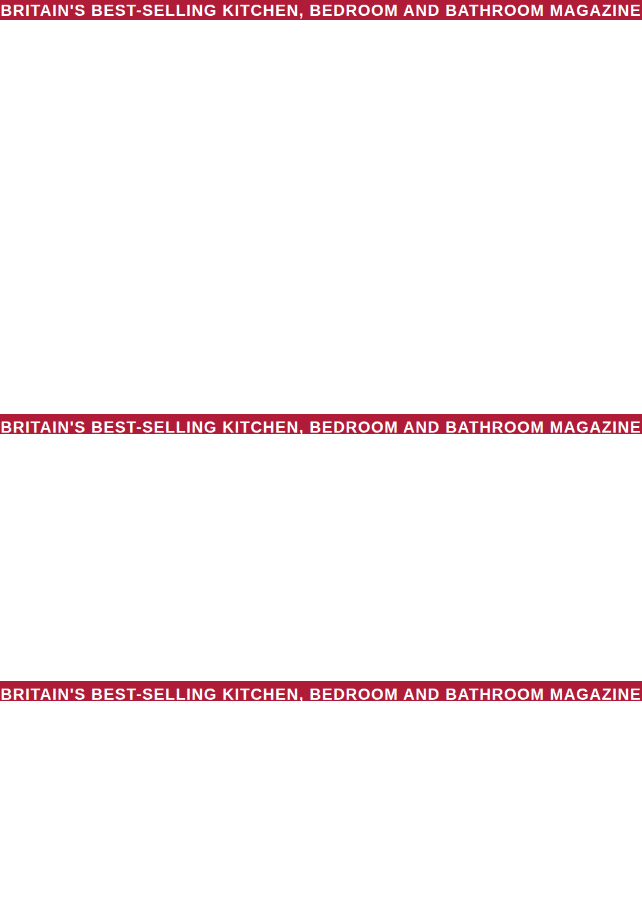Britain's best-selling kitchen, bedroom and bathroom magazine
Britain's best-selling kitchen, bedroom and bathroom magazine
Britain's best-selling kitchen, bedroom and bathroom magazine